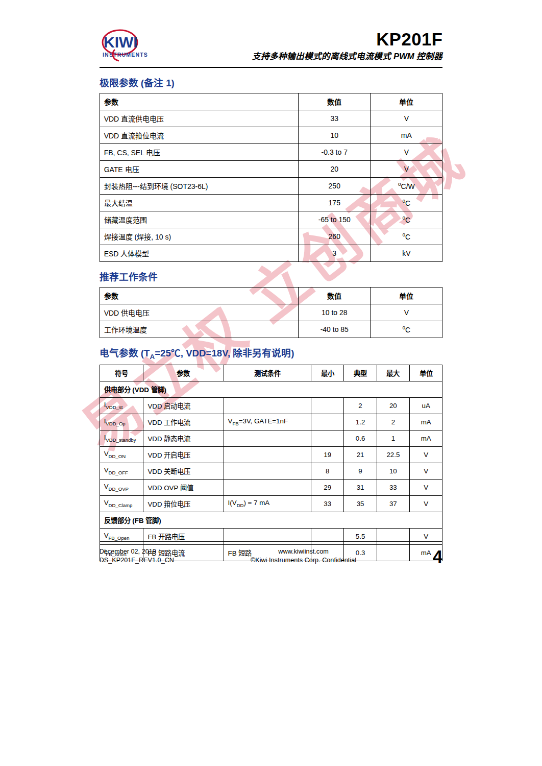易立权 立创商城
KIWI INSTRUMENTS
KP201F
支持多种输出模式的离线式电流模式 PWM 控制器
极限参数 (备注 1)
| 参数 | 数值 | 单位 |
| --- | --- | --- |
| VDD 直流供电电压 | 33 | V |
| VDD 直流箝位电流 | 10 | mA |
| FB, CS, SEL 电压 | -0.3 to 7 | V |
| GATE 电压 | 20 | V |
| 封装热阻---结到环境 (SOT23-6L) | 250 | o C/W |
| 最大结温 | 175 | o C |
| 储藏温度范围 | -65 to 150 | o C |
| 焊接温度 (焊接, 10 s) | 260 | o C |
| ESD 人体模型 | 3 | kV |
推荐工作条件
| 参数 | 数值 | 单位 |
| --- | --- | --- |
| VDD 供电电压 | 10 to 28 | V |
| 工作环境温度 | -40 to 85 | o C |
电气参数 (TA=25℃, VDD=18V, 除非另有说明)
| 符号 | 参数 | 测试条件 | 最小 | 典型 | 最大 | 单位 |
| --- | --- | --- | --- | --- | --- | --- |
| 供电部分 (VDD 管脚) |
| I VDD_st | VDD 启动电流 | | | 2 | 20 | uA |
| I VDD_Op | VDD 工作电流 | V FB =3V, GATE=1nF | | 1.2 | 2 | mA |
| I VDD_standby | VDD 静态电流 | | | 0.6 | 1 | mA |
| V DD_ON | VDD 开启电压 | | 19 | 21 | 22.5 | V |
| V DD_OFF | VDD 关断电压 | | 8 | 9 | 10 | V |
| V DD_OVP | VDD OVP 阈值 | | 29 | 31 | 33 | V |
| V DD_Clamp | VDD 箝位电压 | I(V DD ) = 7 mA | 33 | 35 | 37 | V |
| 反馈部分 (FB 管脚) |
| V FB_Open | FB 开路电压 | | | 5.5 | | V |
| I FB_Short | FB 短路电流 | FB 短路 | | 0.3 | | mA |
December 02, 2019
DS_KP201F_REV1.0_CN
www.kiwiinst.com
©Kiwi Instruments Corp. Confidential
4